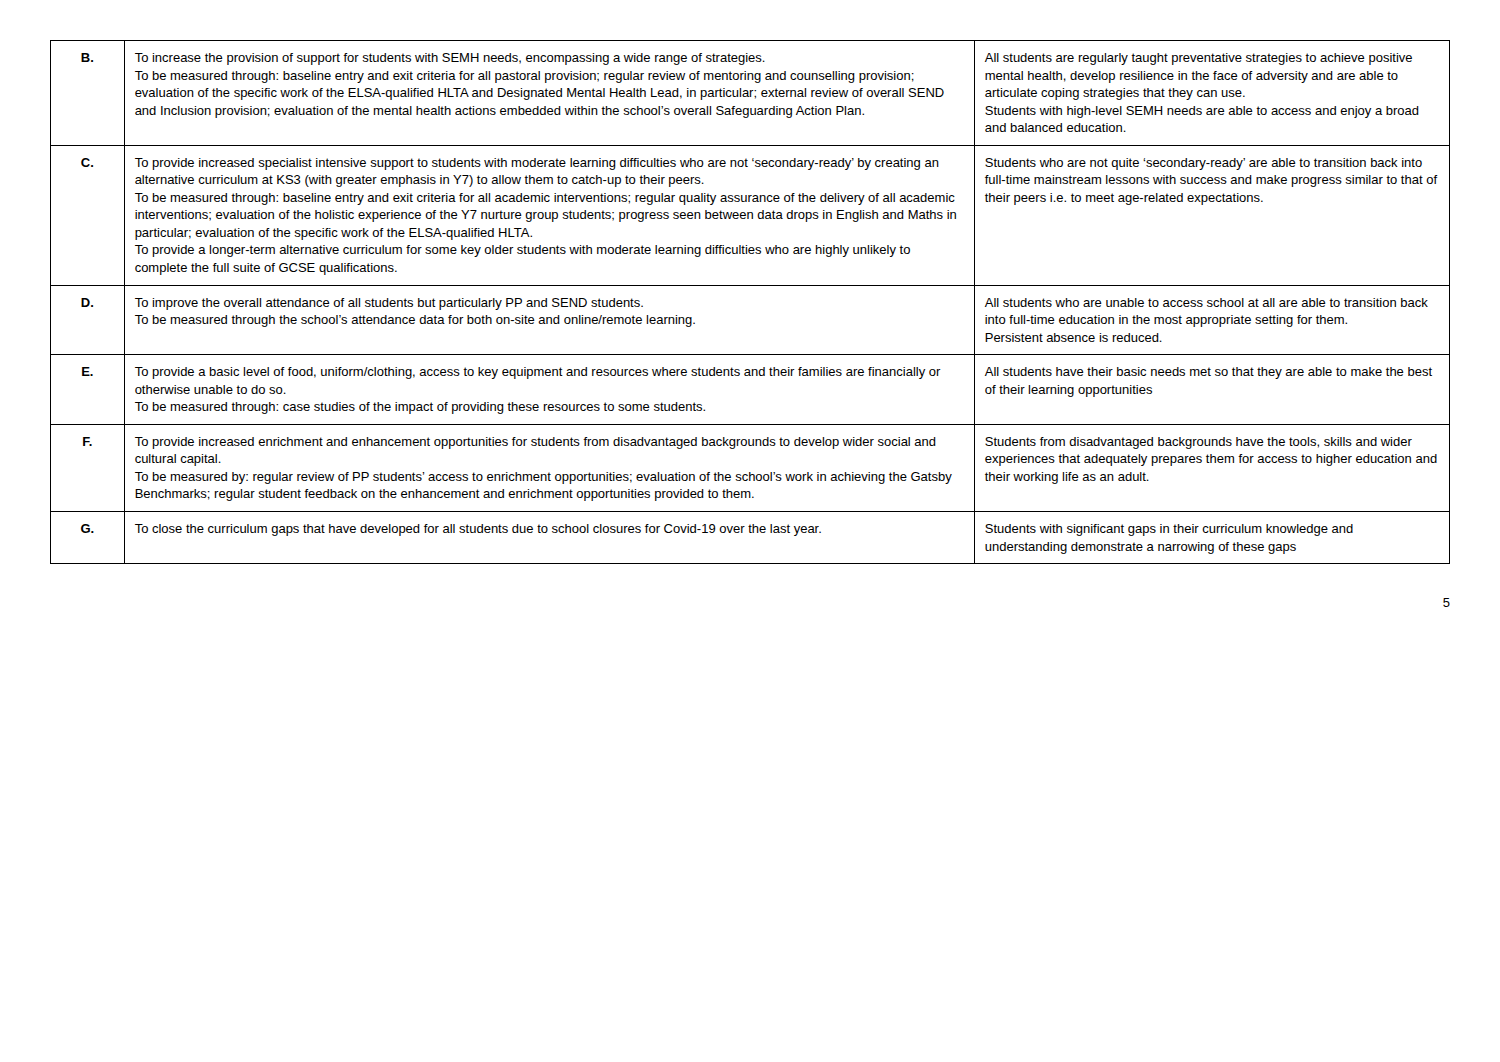| B. | To increase the provision of support for students with SEMH needs, encompassing a wide range of strategies. To be measured through: baseline entry and exit criteria for all pastoral provision; regular review of mentoring and counselling provision; evaluation of the specific work of the ELSA-qualified HLTA and Designated Mental Health Lead, in particular; external review of overall SEND and Inclusion provision; evaluation of the mental health actions embedded within the school’s overall Safeguarding Action Plan. | All students are regularly taught preventative strategies to achieve positive mental health, develop resilience in the face of adversity and are able to articulate coping strategies that they can use. Students with high-level SEMH needs are able to access and enjoy a broad and balanced education. |
| C. | To provide increased specialist intensive support to students with moderate learning difficulties who are not ‘secondary-ready’ by creating an alternative curriculum at KS3 (with greater emphasis in Y7) to allow them to catch-up to their peers. To be measured through: baseline entry and exit criteria for all academic interventions; regular quality assurance of the delivery of all academic interventions; evaluation of the holistic experience of the Y7 nurture group students; progress seen between data drops in English and Maths in particular; evaluation of the specific work of the ELSA-qualified HLTA. To provide a longer-term alternative curriculum for some key older students with moderate learning difficulties who are highly unlikely to complete the full suite of GCSE qualifications. | Students who are not quite ‘secondary-ready’ are able to transition back into full-time mainstream lessons with success and make progress similar to that of their peers i.e. to meet age-related expectations. |
| D. | To improve the overall attendance of all students but particularly PP and SEND students. To be measured through the school’s attendance data for both on-site and online/remote learning. | All students who are unable to access school at all are able to transition back into full-time education in the most appropriate setting for them. Persistent absence is reduced. |
| E. | To provide a basic level of food, uniform/clothing, access to key equipment and resources where students and their families are financially or otherwise unable to do so. To be measured through: case studies of the impact of providing these resources to some students. | All students have their basic needs met so that they are able to make the best of their learning opportunities |
| F. | To provide increased enrichment and enhancement opportunities for students from disadvantaged backgrounds to develop wider social and cultural capital. To be measured by: regular review of PP students’ access to enrichment opportunities; evaluation of the school’s work in achieving the Gatsby Benchmarks; regular student feedback on the enhancement and enrichment opportunities provided to them. | Students from disadvantaged backgrounds have the tools, skills and wider experiences that adequately prepares them for access to higher education and their working life as an adult. |
| G. | To close the curriculum gaps that have developed for all students due to school closures for Covid-19 over the last year. | Students with significant gaps in their curriculum knowledge and understanding demonstrate a narrowing of these gaps |
5